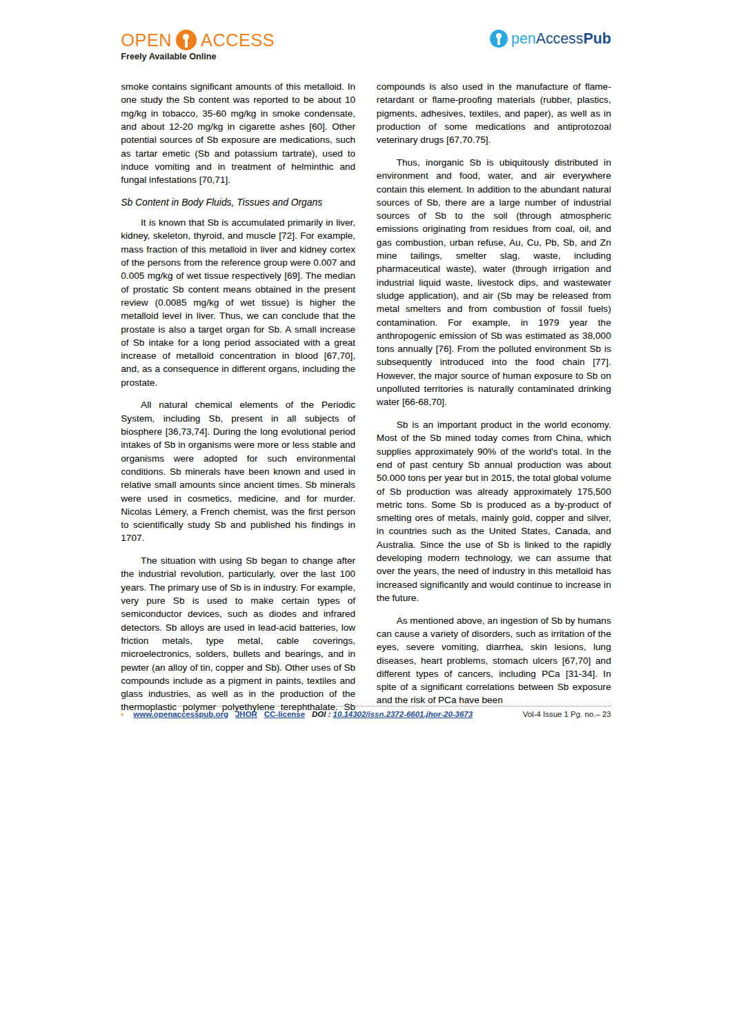OPEN ACCESS
Freely Available Online
penAccess Pub
smoke contains significant amounts of this metalloid. In one study the Sb content was reported to be about 10 mg/kg in tobacco, 35-60 mg/kg in smoke condensate, and about 12-20 mg/kg in cigarette ashes [60]. Other potential sources of Sb exposure are medications, such as tartar emetic (Sb and potassium tartrate), used to induce vomiting and in treatment of helminthic and fungal infestations [70,71].
Sb Content in Body Fluids, Tissues and Organs
It is known that Sb is accumulated primarily in liver, kidney, skeleton, thyroid, and muscle [72]. For example, mass fraction of this metalloid in liver and kidney cortex of the persons from the reference group were 0.007 and 0.005 mg/kg of wet tissue respectively [69]. The median of prostatic Sb content means obtained in the present review (0.0085 mg/kg of wet tissue) is higher the metalloid level in liver. Thus, we can conclude that the prostate is also a target organ for Sb. A small increase of Sb intake for a long period associated with a great increase of metalloid concentration in blood [67,70], and, as a consequence in different organs, including the prostate.
All natural chemical elements of the Periodic System, including Sb, present in all subjects of biosphere [36,73,74]. During the long evolutional period intakes of Sb in organisms were more or less stable and organisms were adopted for such environmental conditions. Sb minerals have been known and used in relative small amounts since ancient times. Sb minerals were used in cosmetics, medicine, and for murder. Nicolas Lémery, a French chemist, was the first person to scientifically study Sb and published his findings in 1707.
The situation with using Sb began to change after the industrial revolution, particularly, over the last 100 years. The primary use of Sb is in industry. For example, very pure Sb is used to make certain types of semiconductor devices, such as diodes and infrared detectors. Sb alloys are used in lead-acid batteries, low friction metals, type metal, cable coverings, microelectronics, solders, bullets and bearings, and in pewter (an alloy of tin, copper and Sb). Other uses of Sb compounds include as a pigment in paints, textiles and glass industries, as well as in the production of the thermoplastic polymer polyethylene terephthalate. Sb compounds is also used in the manufacture of flame-retardant or flame-proofing materials (rubber, plastics, pigments, adhesives, textiles, and paper), as well as in production of some medications and antiprotozoal veterinary drugs [67,70.75].
Thus, inorganic Sb is ubiquitously distributed in environment and food, water, and air everywhere contain this element. In addition to the abundant natural sources of Sb, there are a large number of industrial sources of Sb to the soil (through atmospheric emissions originating from residues from coal, oil, and gas combustion, urban refuse, Au, Cu, Pb, Sb, and Zn mine tailings, smelter slag, waste, including pharmaceutical waste), water (through irrigation and industrial liquid waste, livestock dips, and wastewater sludge application), and air (Sb may be released from metal smelters and from combustion of fossil fuels) contamination. For example, in 1979 year the anthropogenic emission of Sb was estimated as 38,000 tons annually [76]. From the polluted environment Sb is subsequently introduced into the food chain [77]. However, the major source of human exposure to Sb on unpolluted territories is naturally contaminated drinking water [66-68,70].
Sb is an important product in the world economy. Most of the Sb mined today comes from China, which supplies approximately 90% of the world's total. In the end of past century Sb annual production was about 50.000 tons per year but in 2015, the total global volume of Sb production was already approximately 175,500 metric tons. Some Sb is produced as a by-product of smelting ores of metals, mainly gold, copper and silver, in countries such as the United States, Canada, and Australia. Since the use of Sb is linked to the rapidly developing modern technology, we can assume that over the years, the need of industry in this metalloid has increased significantly and would continue to increase in the future.
As mentioned above, an ingestion of Sb by humans can cause a variety of disorders, such as irritation of the eyes, severe vomiting, diarrhea, skin lesions, lung diseases, heart problems, stomach ulcers [67,70] and different types of cancers, including PCa [31-34]. In spite of a significant correlations between Sb exposure and the risk of PCa have been
www.openaccesspub.org JHOR CC-license DOI : 10.14302/issn.2372-6601.jhor-20-3673
Vol-4 Issue 1 Pg. no.– 23